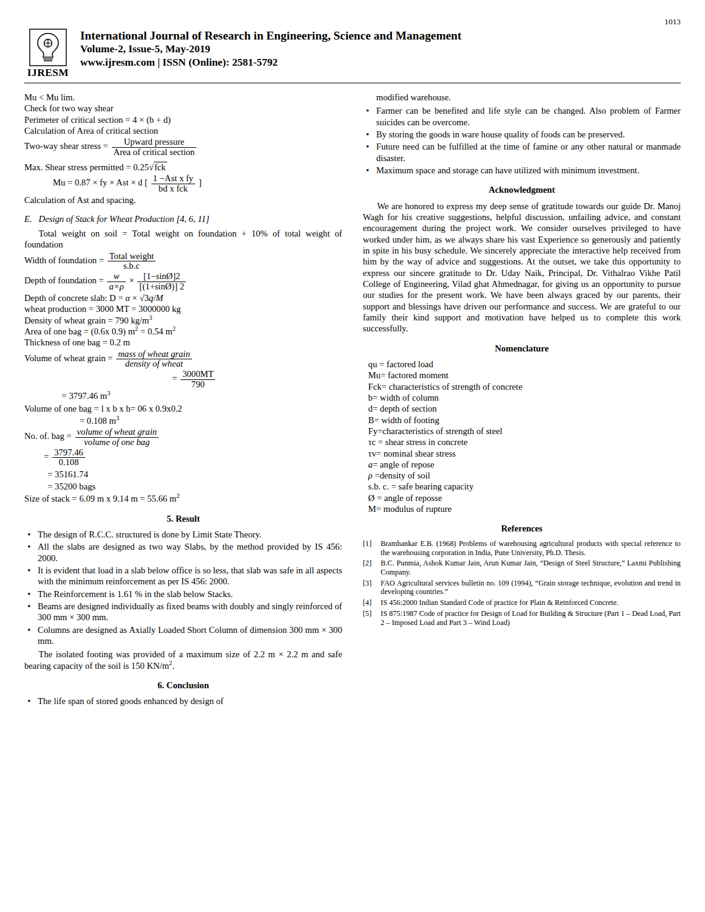1013
IJRESM
International Journal of Research in Engineering, Science and Management
Volume-2, Issue-5, May-2019
www.ijresm.com | ISSN (Online): 2581-5792
Mu < Mu lim.
Check for two way shear
Perimeter of critical section = 4 × (b + d)
Calculation of Area of critical section
Two-way shear stress = Upward pressure Area of critical section
Max. Shear stress permitted = 0.25√fck
Mu = 0.87 × fy × Ast × d [ 1 −Ast x fy bd x fck ]
Calculation of Ast and spacing.
E. Design of Stack for Wheat Production [4, 6, 11]
Total weight on soil = Total weight on foundation + 10% of total weight of foundation
Width of foundation = Total weight s.b.c
Depth of foundation = w a×ρ × [1−sinØ]2 [(1+sinØ)] 2
Depth of concrete slab: D = α × √3q/M
wheat production = 3000 MT = 3000000 kg
Density of wheat grain = 790 kg/m3
Area of one bag = (0.6x 0.9) m2 = 0.54 m2
Thickness of one bag = 0.2 m
Volume of wheat grain = mass of wheat grain density of wheat
= 3000MT 790
= 3797.46 m3
Volume of one bag = l x b x h= 06 x 0.9x0.2
= 0.108 m3
No. of. bag = volume of wheat grain volume of one bag
= 3797.46 0.108
= 35161.74
= 35200 bags
Size of stack = 6.09 m x 9.14 m = 55.66 m2
5. Result
The design of R.C.C. structured is done by Limit State Theory.
All the slabs are designed as two way Slabs, by the method provided by IS 456: 2000.
It is evident that load in a slab below office is so less, that slab was safe in all aspects with the minimum reinforcement as per IS 456: 2000.
The Reinforcement is 1.61 % in the slab below Stacks.
Beams are designed individually as fixed beams with doubly and singly reinforced of 300 mm × 300 mm.
Columns are designed as Axially Loaded Short Column of dimension 300 mm × 300 mm.
The isolated footing was provided of a maximum size of 2.2 m × 2.2 m and safe bearing capacity of the soil is 150 KN/m2.
6. Conclusion
The life span of stored goods enhanced by design of
modified warehouse.
Farmer can be benefited and life style can be changed. Also problem of Farmer suicides can be overcome.
By storing the goods in ware house quality of foods can be preserved.
Future need can be fulfilled at the time of famine or any other natural or manmade disaster.
Maximum space and storage can have utilized with minimum investment.
Acknowledgment
We are honored to express my deep sense of gratitude towards our guide Dr. Manoj Wagh for his creative suggestions, helpful discussion, unfailing advice, and constant encouragement during the project work. We consider ourselves privileged to have worked under him, as we always share his vast Experience so generously and patiently in spite in his busy schedule. We sincerely appreciate the interactive help received from him by the way of advice and suggestions. At the outset, we take this opportunity to express our sincere gratitude to Dr. Uday Naik, Principal, Dr. Vithalrao Vikhe Patil College of Engineering, Vilad ghat Ahmednagar, for giving us an opportunity to pursue our studies for the present work. We have been always graced by our parents, their support and blessings have driven our performance and success. We are grateful to our family their kind support and motivation have helped us to complete this work successfully.
Nomenclature
qu = factored load
Mu= factored moment
Fck= characteristics of strength of concrete
b= width of column
d= depth of section
B= width of footing
Fy=characteristics of strength of steel
τc = shear stress in concrete
τv= nominal shear stress
a= angle of repose
ρ =density of soil
s.b. c. = safe bearing capacity
Ø = angle of reposse
M= modulus of rupture
References
[1]
Bramhankar E.B. (1968) Problems of warehousing agricultural products with special reference to the warehousing corporation in India, Pune University, Ph.D. Thesis.
[2]
B.C. Punmia, Ashok Kumar Jain, Arun Kumar Jain, “Design of Steel Structure,” Laxmi Publishing Company.
[3]
FAO Agricultural services bulletin no. 109 (1994), “Grain storage technique, evolution and trend in developing countries.”
[4]
IS 456:2000 Indian Standard Code of practice for Plain & Reinforced Concrete.
[5]
IS 875:1987 Code of practice for Design of Load for Building & Structure (Part 1 – Dead Load, Part 2 – Imposed Load and Part 3 – Wind Load)